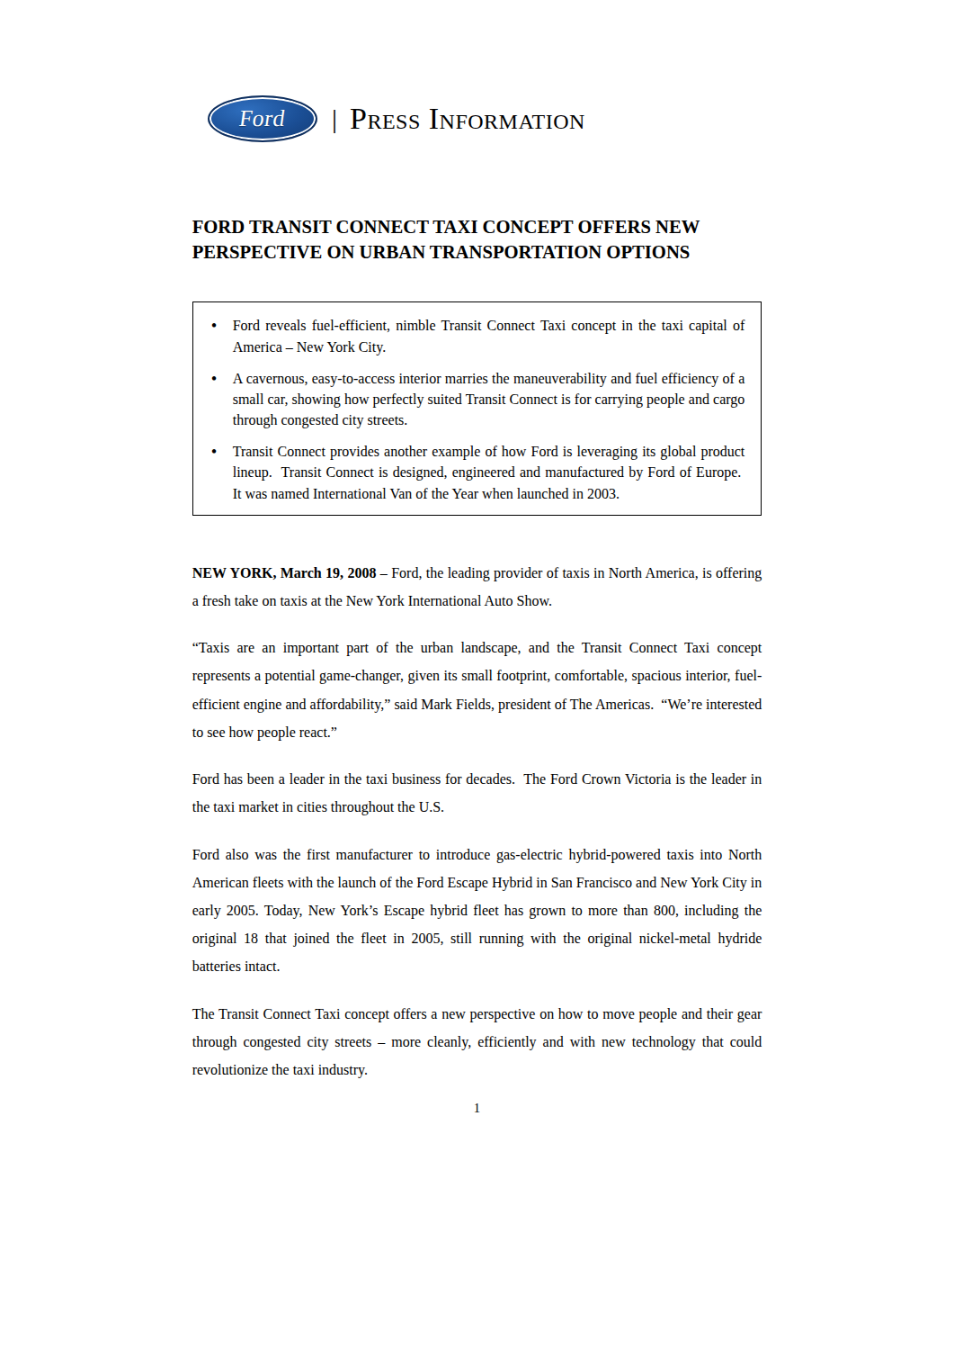Ford
|
Press Information
Ford Transit Connect Taxi Concept Offers New Perspective on Urban Transportation Options
Ford reveals fuel-efficient, nimble Transit Connect Taxi concept in the taxi capital of America – New York City.
A cavernous, easy-to-access interior marries the maneuverability and fuel efficiency of a small car, showing how perfectly suited Transit Connect is for carrying people and cargo through congested city streets.
Transit Connect provides another example of how Ford is leveraging its global product lineup. Transit Connect is designed, engineered and manufactured by Ford of Europe. It was named International Van of the Year when launched in 2003.
NEW YORK, March 19, 2008 – Ford, the leading provider of taxis in North America, is offering a fresh take on taxis at the New York International Auto Show.
“Taxis are an important part of the urban landscape, and the Transit Connect Taxi concept represents a potential game-changer, given its small footprint, comfortable, spacious interior, fuel-efficient engine and affordability,” said Mark Fields, president of The Americas. “We’re interested to see how people react.”
Ford has been a leader in the taxi business for decades. The Ford Crown Victoria is the leader in the taxi market in cities throughout the U.S.
Ford also was the first manufacturer to introduce gas-electric hybrid-powered taxis into North American fleets with the launch of the Ford Escape Hybrid in San Francisco and New York City in early 2005. Today, New York’s Escape hybrid fleet has grown to more than 800, including the original 18 that joined the fleet in 2005, still running with the original nickel-metal hydride batteries intact.
The Transit Connect Taxi concept offers a new perspective on how to move people and their gear through congested city streets – more cleanly, efficiently and with new technology that could revolutionize the taxi industry.
1